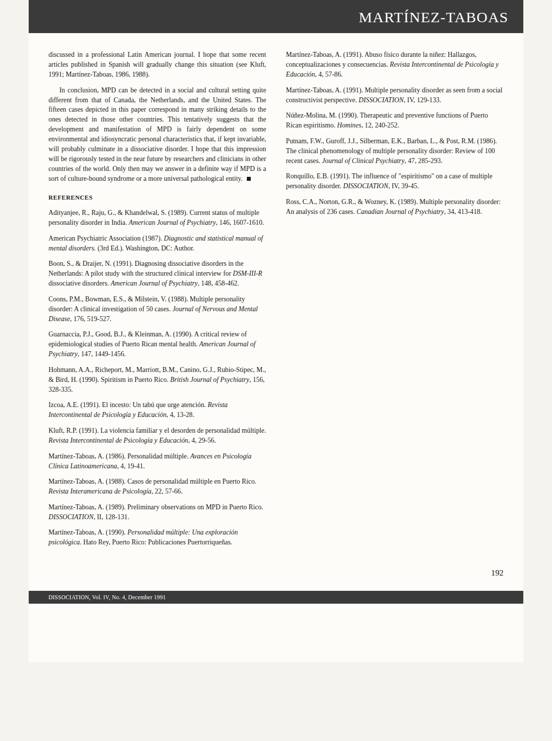MARTÍNEZ-TABOAS
discussed in a professional Latin American journal. I hope that some recent articles published in Spanish will gradually change this situation (see Kluft, 1991; Martínez-Taboas, 1986, 1988).
In conclusion, MPD can be detected in a social and cultural setting quite different from that of Canada, the Netherlands, and the United States. The fifteen cases depicted in this paper correspond in many striking details to the ones detected in those other countries. This tentatively suggests that the development and manifestation of MPD is fairly dependent on some environmental and idiosyncratic personal characteristics that, if kept invariable, will probably culminate in a dissociative disorder. I hope that this impression will be rigorously tested in the near future by researchers and clinicians in other countries of the world. Only then may we answer in a definite way if MPD is a sort of culture-bound syndrome or a more universal pathological entity.
References
Adityanjee, R., Raju, G., & Khandelwal, S. (1989). Current status of multiple personality disorder in India. American Journal of Psychiatry, 146, 1607-1610.
American Psychiatric Association (1987). Diagnostic and statistical manual of mental disorders. (3rd Ed.). Washington, DC: Author.
Boon, S., & Draijer, N. (1991). Diagnosing dissociative disorders in the Netherlands: A pilot study with the structured clinical interview for DSM-III-R dissociative disorders. American Journal of Psychiatry, 148, 458-462.
Coons, P.M., Bowman, E.S., & Milstein, V. (1988). Multiple personality disorder: A clinical investigation of 50 cases. Journal of Nervous and Mental Disease, 176, 519-527.
Guarnaccia, P.J., Good, B.J., & Kleinman, A. (1990). A critical review of epidemiological studies of Puerto Rican mental health. American Journal of Psychiatry, 147, 1449-1456.
Hohmann, A.A., Richeport, M., Marriott, B.M., Canino, G.J., Rubio-Stipec, M., & Bird, H. (1990). Spiritism in Puerto Rico. British Journal of Psychiatry, 156, 328-335.
Izcoa, A.E. (1991). El incesto: Un tabú que urge atención. Revista Intercontinental de Psicología y Educación, 4, 13-28.
Kluft, R.P. (1991). La violencia familiar y el desorden de personalidad múltiple. Revista Intercontinental de Psicología y Educación, 4, 29-56.
Martínez-Taboas, A. (1986). Personalidad múltiple. Avances en Psicología Clínica Latinoamericana, 4, 19-41.
Martínez-Taboas, A. (1988). Casos de personalidad múltiple en Puerto Rico. Revista Interamericana de Psicología, 22, 57-66.
Martínez-Taboas, A. (1989). Preliminary observations on MPD in Puerto Rico. DISSOCIATION, II, 128-131.
Martínez-Taboas, A. (1990). Personalidad múltiple: Una exploración psicológica. Hato Rey, Puerto Rico: Publicaciones Puertorriqueñas.
Martínez-Taboas, A. (1991). Abuso físico durante la niñez: Hallazgos, conceptualizaciones y consecuencias. Revista Intercontinental de Psicología y Educación, 4, 57-86.
Martínez-Taboas, A. (1991). Multiple personality disorder as seen from a social constructivist perspective. DISSOCIATION, IV, 129-133.
Núñez-Molina, M. (1990). Therapeutic and preventive functions of Puerto Rican espiritismo. Homines, 12, 240-252.
Putnam, F.W., Guroff, J.J., Silberman, E.K., Barban, L., & Post, R.M. (1986). The clinical phenomenology of multiple personality disorder: Review of 100 recent cases. Journal of Clinical Psychiatry, 47, 285-293.
Ronquillo, E.B. (1991). The influence of "espiritismo" on a case of multiple personality disorder. DISSOCIATION, IV, 39-45.
Ross, C.A., Norton, G.R., & Wozney, K. (1989). Multiple personality disorder: An analysis of 236 cases. Canadian Journal of Psychiatry, 34, 413-418.
192
DISSOCIATION, Vol. IV, No. 4, December 1991